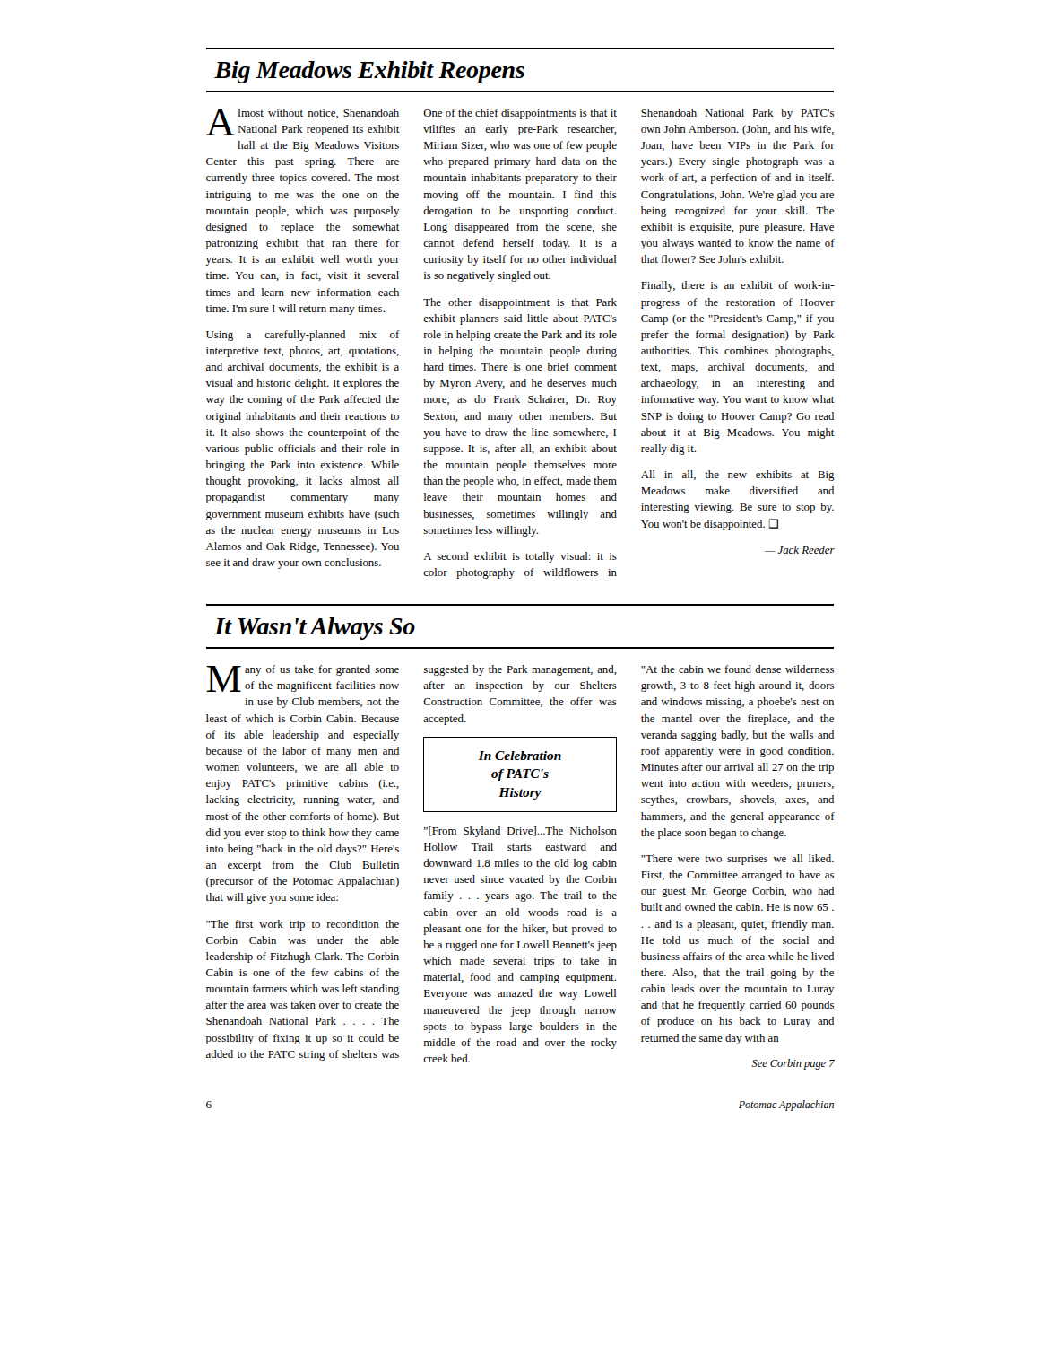Big Meadows Exhibit Reopens
Almost without notice, Shenandoah National Park reopened its exhibit hall at the Big Meadows Visitors Center this past spring. There are currently three topics covered. The most intriguing to me was the one on the mountain people, which was purposely designed to replace the somewhat patronizing exhibit that ran there for years. It is an exhibit well worth your time. You can, in fact, visit it several times and learn new information each time. I'm sure I will return many times.
Using a carefully-planned mix of interpretive text, photos, art, quotations, and archival documents, the exhibit is a visual and historic delight. It explores the way the coming of the Park affected the original inhabitants and their reactions to it. It also shows the counterpoint of the various public officials and their role in bringing the Park into existence. While thought provoking, it lacks almost all propagandist commentary many government museum exhibits have (such as the nuclear energy museums in Los Alamos and Oak Ridge, Tennessee). You see it and draw your own conclusions.
One of the chief disappointments is that it vilifies an early pre-Park researcher, Miriam Sizer, who was one of few people who prepared primary hard data on the mountain inhabitants preparatory to their moving off the mountain. I find this derogation to be unsporting conduct. Long disappeared from the scene, she cannot defend herself today. It is a curiosity by itself for no other individual is so negatively singled out.
The other disappointment is that Park exhibit planners said little about PATC's role in helping create the Park and its role in helping the mountain people during hard times. There is one brief comment by Myron Avery, and he deserves much more, as do Frank Schairer, Dr. Roy Sexton, and many other members. But you have to draw the line somewhere, I suppose. It is, after all, an exhibit about the mountain people themselves more than the people who, in effect, made them leave their mountain homes and businesses, sometimes willingly and sometimes less willingly.
A second exhibit is totally visual: it is color photography of wildflowers in Shenandoah National Park by PATC's own John Amberson. (John, and his wife, Joan, have been VIPs in the Park for years.) Every single photograph was a work of art, a perfection of and in itself. Congratulations, John. We're glad you are being recognized for your skill. The exhibit is exquisite, pure pleasure. Have you always wanted to know the name of that flower? See John's exhibit.
Finally, there is an exhibit of work-in-progress of the restoration of Hoover Camp (or the "President's Camp," if you prefer the formal designation) by Park authorities. This combines photographs, text, maps, archival documents, and archaeology, in an interesting and informative way. You want to know what SNP is doing to Hoover Camp? Go read about it at Big Meadows. You might really dig it.
All in all, the new exhibits at Big Meadows make diversified and interesting viewing. Be sure to stop by. You won't be disappointed. ❑
— Jack Reeder
It Wasn't Always So
Many of us take for granted some of the magnificent facilities now in use by Club members, not the least of which is Corbin Cabin. Because of its able leadership and especially because of the labor of many men and women volunteers, we are all able to enjoy PATC's primitive cabins (i.e., lacking electricity, running water, and most of the other comforts of home). But did you ever stop to think how they came into being "back in the old days?" Here's an excerpt from the Club Bulletin (precursor of the Potomac Appalachian) that will give you some idea:
"The first work trip to recondition the Corbin Cabin was under the able leadership of Fitzhugh Clark. The Corbin Cabin is one of the few cabins of the mountain farmers which was left standing after the area was taken over to create the Shenandoah National Park . . . . The possibility of fixing it up so it could be added to the PATC string of shelters was suggested by the Park management, and, after an inspection by our Shelters Construction Committee, the offer was accepted.
In Celebration
of PATC's
History
"[From Skyland Drive]...The Nicholson Hollow Trail starts eastward and downward 1.8 miles to the old log cabin never used since vacated by the Corbin family . . . years ago. The trail to the cabin over an old woods road is a pleasant one for the hiker, but proved to be a rugged one for Lowell Bennett's jeep which made several trips to take in material, food and camping equipment. Everyone was amazed the way Lowell maneuvered the jeep through narrow spots to bypass large boulders in the middle of the road and over the rocky creek bed.
"At the cabin we found dense wilderness growth, 3 to 8 feet high around it, doors and windows missing, a phoebe's nest on the mantel over the fireplace, and the veranda sagging badly, but the walls and roof apparently were in good condition. Minutes after our arrival all 27 on the trip went into action with weeders, pruners, scythes, crowbars, shovels, axes, and hammers, and the general appearance of the place soon began to change.
"There were two surprises we all liked. First, the Committee arranged to have as our guest Mr. George Corbin, who had built and owned the cabin. He is now 65 . . . and is a pleasant, quiet, friendly man. He told us much of the social and business affairs of the area while he lived there. Also, that the trail going by the cabin leads over the mountain to Luray and that he frequently carried 60 pounds of produce on his back to Luray and returned the same day with an
See Corbin page 7
6
Potomac Appalachian